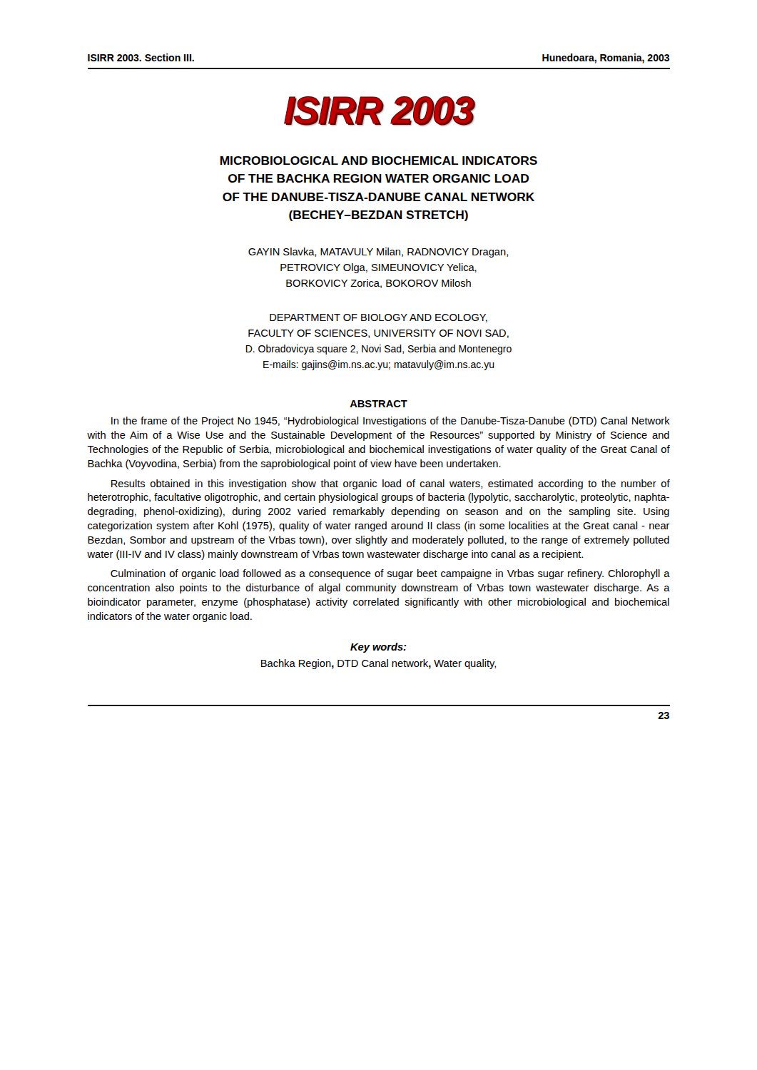ISIRR 2003. Section III. Hunedoara, Romania, 2003
ISIRR 2003
Microbiological and Biochemical Indicators
of the Bachka Region Water Organic Load
of the Danube-Tisza-Danube Canal Network
(Bechey–Bezdan stretch)
GAYIN Slavka, MATAVULY Milan, RADNOVICY Dragan,
PETROVICY Olga, SIMEUNOVICY Yelica,
BORKOVICY Zorica, BOKOROV Milosh
Department of Biology and Ecology,
Faculty of Sciences, University of Novi Sad,
D. Obradovicya square 2, Novi Sad, Serbia and Montenegro
E-mails: gajins@im.ns.ac.yu; matavuly@im.ns.ac.yu
Abstract
In the frame of the Project No 1945, “Hydrobiological Investigations of the Danube-Tisza-Danube (DTD) Canal Network with the Aim of a Wise Use and the Sustainable Development of the Resources” supported by Ministry of Science and Technologies of the Republic of Serbia, microbiological and biochemical investigations of water quality of the Great Canal of Bachka (Voyvodina, Serbia) from the saprobiological point of view have been undertaken.
Results obtained in this investigation show that organic load of canal waters, estimated according to the number of heterotrophic, facultative oligotrophic, and certain physiological groups of bacteria (lypolytic, saccharolytic, proteolytic, naphta-degrading, phenol-oxidizing), during 2002 varied remarkably depending on season and on the sampling site. Using categorization system after Kohl (1975), quality of water ranged around II class (in some localities at the Great canal - near Bezdan, Sombor and upstream of the Vrbas town), over slightly and moderately polluted, to the range of extremely polluted water (III-IV and IV class) mainly downstream of Vrbas town wastewater discharge into canal as a recipient.
Culmination of organic load followed as a consequence of sugar beet campaigne in Vrbas sugar refinery. Chlorophyll a concentration also points to the disturbance of algal community downstream of Vrbas town wastewater discharge. As a bioindicator parameter, enzyme (phosphatase) activity correlated significantly with other microbiological and biochemical indicators of the water organic load.
Key words: Bachka Region, DTD Canal network, Water quality,
23